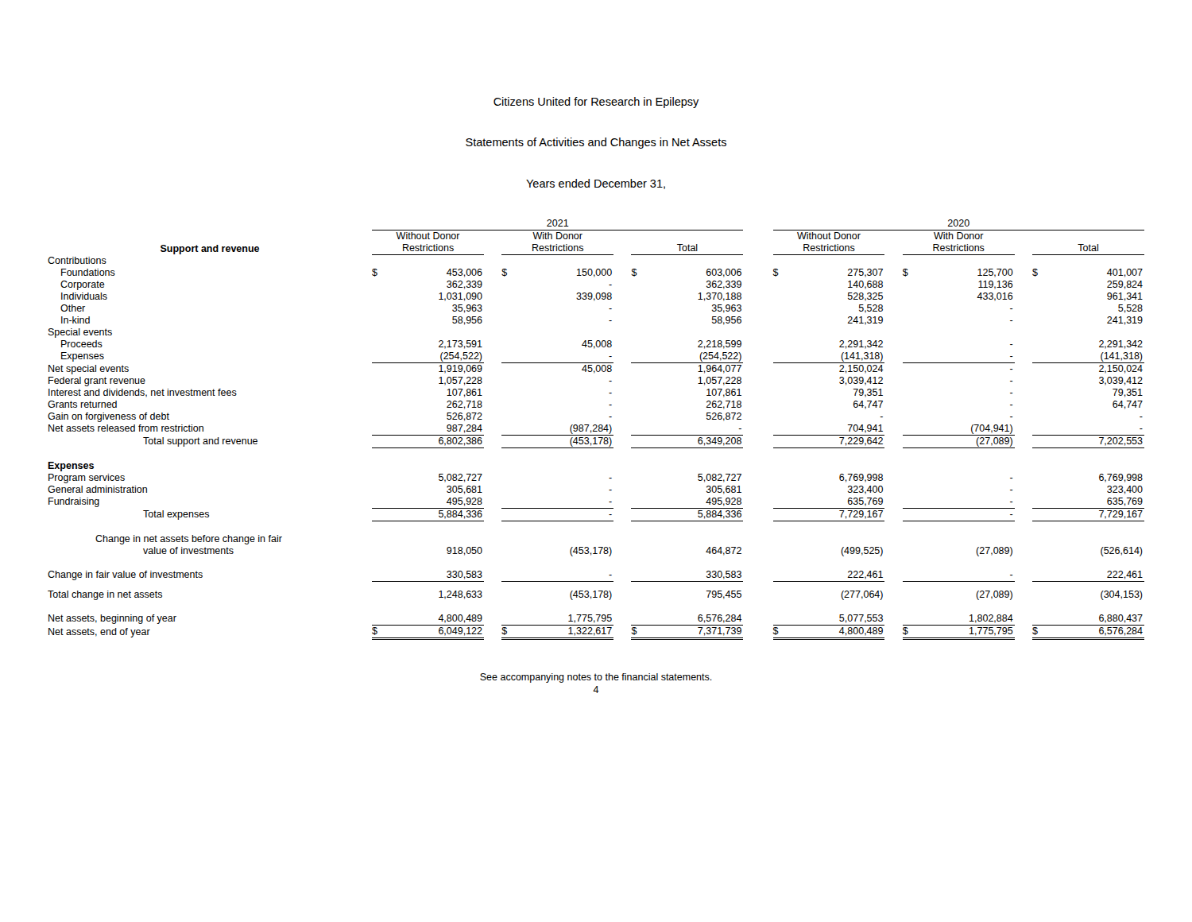Citizens United for Research in Epilepsy
Statements of Activities and Changes in Net Assets
Years ended December 31,
| | 2021 | | 2020 |
| | Without Donor | | With Donor | | | | Without Donor | | With Donor | | |
| Support and revenue | Restrictions | | Restrictions | | Total | | Restrictions | | Restrictions | | Total |
| Contributions | | | | | | | | | | | | | | | | | |
| Foundations | $ | 453,006 | | $ | 150,000 | | $ | 603,006 | | $ | 275,307 | | $ | 125,700 | | $ | 401,007 |
| Corporate | | 362,339 | | | - | | | 362,339 | | | 140,688 | | | 119,136 | | | 259,824 |
| Individuals | | 1,031,090 | | | 339,098 | | | 1,370,188 | | | 528,325 | | | 433,016 | | | 961,341 |
| Other | | 35,963 | | | - | | | 35,963 | | | 5,528 | | | - | | | 5,528 |
| In-kind | | 58,956 | | | - | | | 58,956 | | | 241,319 | | | - | | | 241,319 |
| Special events | | | | | | | | | | | | | | | | | |
| Proceeds | | 2,173,591 | | | 45,008 | | | 2,218,599 | | | 2,291,342 | | | - | | | 2,291,342 |
| Expenses | | (254,522) | | | - | | | (254,522) | | | (141,318) | | | - | | | (141,318) |
| Net special events | | 1,919,069 | | | 45,008 | | | 1,964,077 | | | 2,150,024 | | | - | | | 2,150,024 |
| Federal grant revenue | | 1,057,228 | | | - | | | 1,057,228 | | | 3,039,412 | | | - | | | 3,039,412 |
| Interest and dividends, net investment fees | | 107,861 | | | - | | | 107,861 | | | 79,351 | | | - | | | 79,351 |
| Grants returned | | 262,718 | | | - | | | 262,718 | | | 64,747 | | | - | | | 64,747 |
| Gain on forgiveness of debt | | 526,872 | | | - | | | 526,872 | | | - | | | - | | | - |
| Net assets released from restriction | | 987,284 | | | (987,284) | | | - | | | 704,941 | | | (704,941) | | | - |
| Total support and revenue | | 6,802,386 | | | (453,178) | | | 6,349,208 | | | 7,229,642 | | | (27,089) | | | 7,202,553 |
| Expenses | | | | | | | | | | | | | | | | | |
| Program services | | 5,082,727 | | | - | | | 5,082,727 | | | 6,769,998 | | | - | | | 6,769,998 |
| General administration | | 305,681 | | | - | | | 305,681 | | | 323,400 | | | - | | | 323,400 |
| Fundraising | | 495,928 | | | - | | | 495,928 | | | 635,769 | | | - | | | 635,769 |
| Total expenses | | 5,884,336 | | | - | | | 5,884,336 | | | 7,729,167 | | | - | | | 7,729,167 |
| Change in net assets before change in fair | | | | | | | | | | | | | | | | | |
| value of investments | | 918,050 | | | (453,178) | | | 464,872 | | | (499,525) | | | (27,089) | | | (526,614) |
| Change in fair value of investments | | 330,583 | | | - | | | 330,583 | | | 222,461 | | | - | | | 222,461 |
| Total change in net assets | | 1,248,633 | | | (453,178) | | | 795,455 | | | (277,064) | | | (27,089) | | | (304,153) |
| Net assets, beginning of year | | 4,800,489 | | | 1,775,795 | | | 6,576,284 | | | 5,077,553 | | | 1,802,884 | | | 6,880,437 |
| Net assets, end of year | $ | 6,049,122 | | $ | 1,322,617 | | $ | 7,371,739 | | $ | 4,800,489 | | $ | 1,775,795 | | $ | 6,576,284 |
See accompanying notes to the financial statements.
4